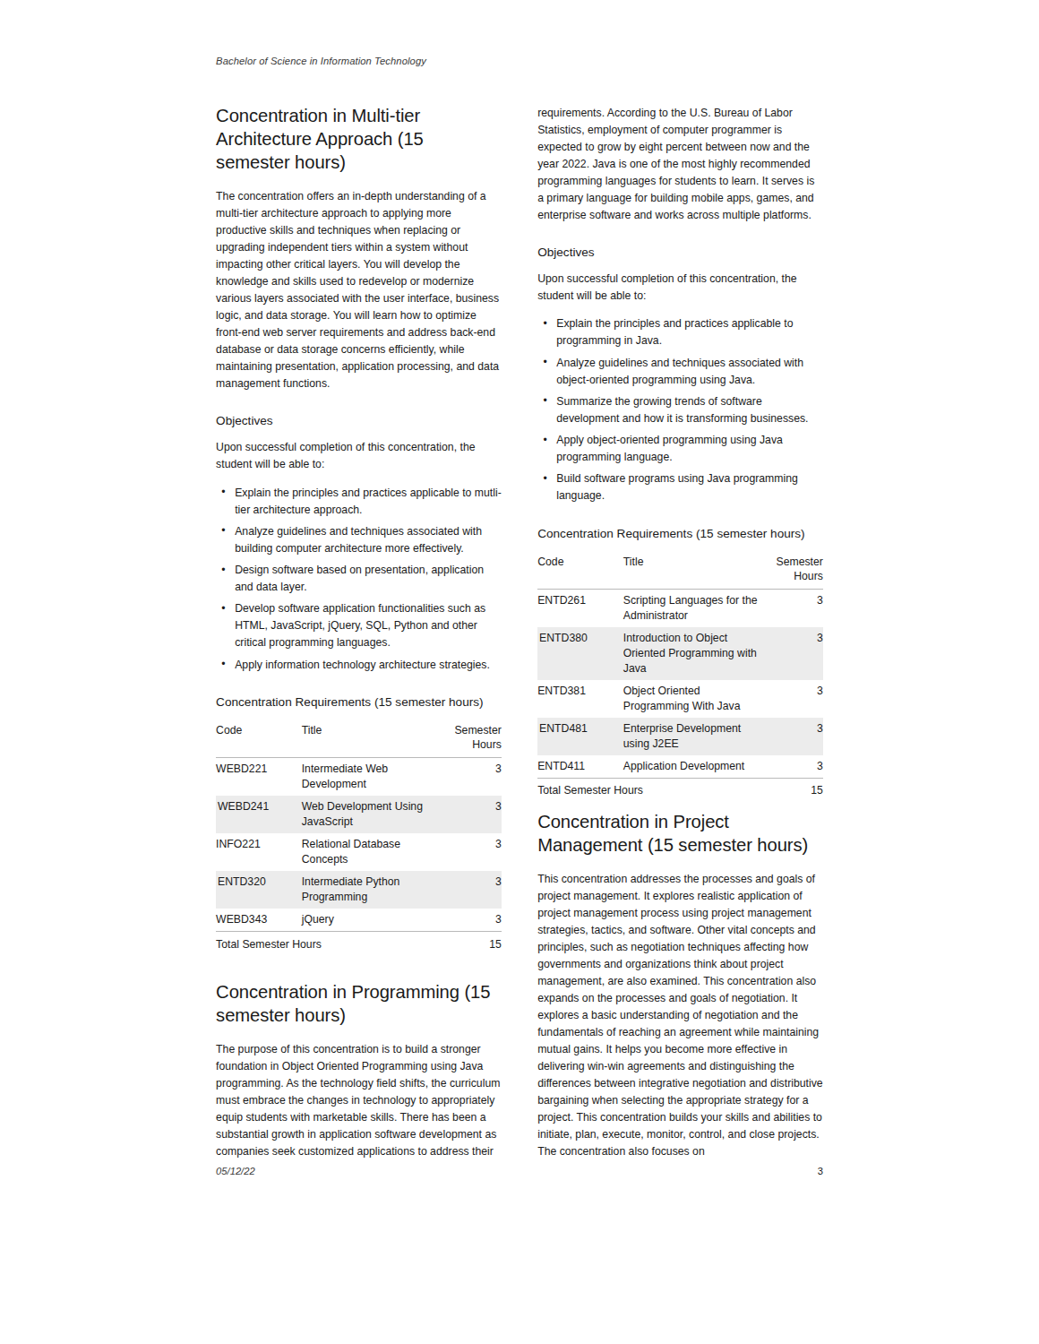Bachelor of Science in Information Technology
Concentration in Multi-tier Architecture Approach (15 semester hours)
The concentration offers an in-depth understanding of a multi-tier architecture approach to applying more productive skills and techniques when replacing or upgrading independent tiers within a system without impacting other critical layers. You will develop the knowledge and skills used to redevelop or modernize various layers associated with the user interface, business logic, and data storage. You will learn how to optimize front-end web server requirements and address back-end database or data storage concerns efficiently, while maintaining presentation, application processing, and data management functions.
Objectives
Upon successful completion of this concentration, the student will be able to:
Explain the principles and practices applicable to mutli-tier architecture approach.
Analyze guidelines and techniques associated with building computer architecture more effectively.
Design software based on presentation, application and data layer.
Develop software application functionalities such as HTML, JavaScript, jQuery, SQL, Python and other critical programming languages.
Apply information technology architecture strategies.
Concentration Requirements (15 semester hours)
| Code | Title | Semester Hours |
| --- | --- | --- |
| WEBD221 | Intermediate Web Development | 3 |
| WEBD241 | Web Development Using JavaScript | 3 |
| INFO221 | Relational Database Concepts | 3 |
| ENTD320 | Intermediate Python Programming | 3 |
| WEBD343 | jQuery | 3 |
| Total Semester Hours | 15 |
Concentration in Programming (15 semester hours)
The purpose of this concentration is to build a stronger foundation in Object Oriented Programming using Java programming. As the technology field shifts, the curriculum must embrace the changes in technology to appropriately equip students with marketable skills. There has been a substantial growth in application software development as companies seek customized applications to address their requirements. According to the U.S. Bureau of Labor Statistics, employment of computer programmer is expected to grow by eight percent between now and the year 2022. Java is one of the most highly recommended programming languages for students to learn. It serves is a primary language for building mobile apps, games, and enterprise software and works across multiple platforms.
Objectives
Upon successful completion of this concentration, the student will be able to:
Explain the principles and practices applicable to programming in Java.
Analyze guidelines and techniques associated with object-oriented programming using Java.
Summarize the growing trends of software development and how it is transforming businesses.
Apply object-oriented programming using Java programming language.
Build software programs using Java programming language.
Concentration Requirements (15 semester hours)
| Code | Title | Semester Hours |
| --- | --- | --- |
| ENTD261 | Scripting Languages for the Administrator | 3 |
| ENTD380 | Introduction to Object Oriented Programming with Java | 3 |
| ENTD381 | Object Oriented Programming With Java | 3 |
| ENTD481 | Enterprise Development using J2EE | 3 |
| ENTD411 | Application Development | 3 |
| Total Semester Hours | 15 |
Concentration in Project Management (15 semester hours)
This concentration addresses the processes and goals of project management. It explores realistic application of project management process using project management strategies, tactics, and software. Other vital concepts and principles, such as negotiation techniques affecting how governments and organizations think about project management, are also examined. This concentration also expands on the processes and goals of negotiation. It explores a basic understanding of negotiation and the fundamentals of reaching an agreement while maintaining mutual gains. It helps you become more effective in delivering win-win agreements and distinguishing the differences between integrative negotiation and distributive bargaining when selecting the appropriate strategy for a project. This concentration builds your skills and abilities to initiate, plan, execute, monitor, control, and close projects. The concentration also focuses on
05/12/22 3